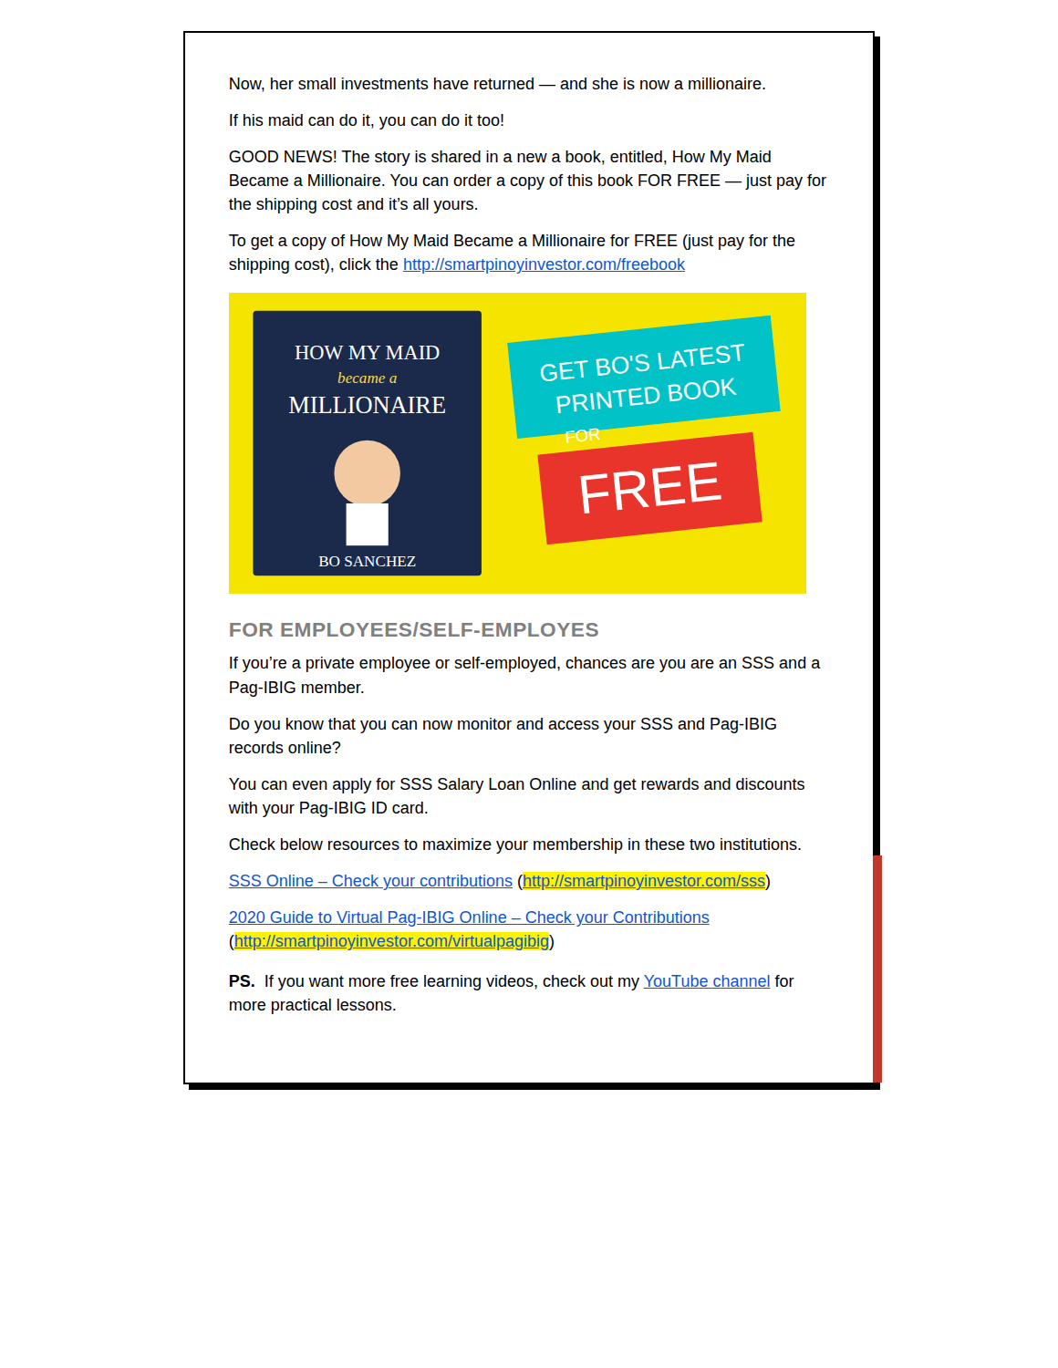Now, her small investments have returned — and she is now a millionaire.
If his maid can do it, you can do it too!
GOOD NEWS! The story is shared in a new a book, entitled, How My Maid Became a Millionaire. You can order a copy of this book FOR FREE — just pay for the shipping cost and it’s all yours.
To get a copy of How My Maid Became a Millionaire for FREE (just pay for the shipping cost), click the http://smartpinoyinvestor.com/freebook
FOR EMPLOYEES/SELF-EMPLOYES
If you’re a private employee or self-employed, chances are you are an SSS and a Pag-IBIG member.
Do you know that you can now monitor and access your SSS and Pag-IBIG records online?
You can even apply for SSS Salary Loan Online and get rewards and discounts with your Pag-IBIG ID card.
Check below resources to maximize your membership in these two institutions.
SSS Online – Check your contributions (http://smartpinoyinvestor.com/sss)
2020 Guide to Virtual Pag-IBIG Online – Check your Contributions
(http://smartpinoyinvestor.com/virtualpagibig)
PS. If you want more free learning videos, check out my YouTube channel for more practical lessons.